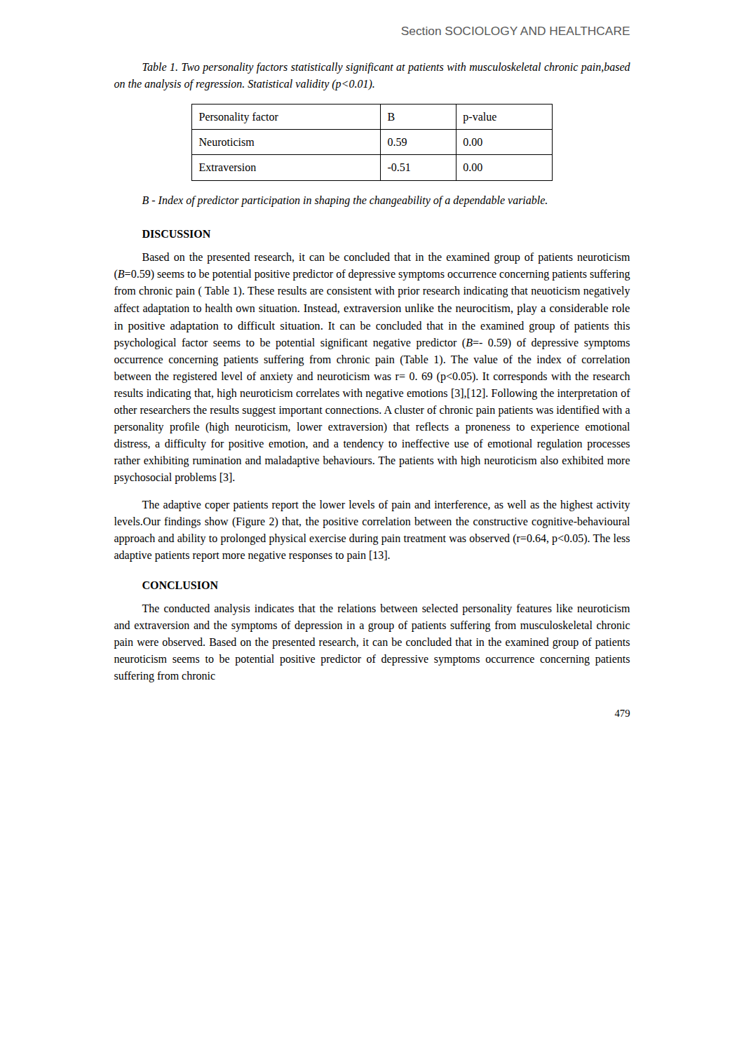Section SOCIOLOGY AND HEALTHCARE
Table 1. Two personality factors statistically significant at patients with musculoskeletal chronic pain,based on the analysis of regression. Statistical validity (p<0.01).
| Personality factor | B | p-value |
| Neuroticism | 0.59 | 0.00 |
| Extraversion | -0.51 | 0.00 |
B - Index of predictor participation in shaping the changeability of a dependable variable.
DISCUSSION
Based on the presented research, it can be concluded that in the examined group of patients neuroticism (B=0.59) seems to be potential positive predictor of depressive symptoms occurrence concerning patients suffering from chronic pain ( Table 1). These results are consistent with prior research indicating that neuoticism negatively affect adaptation to health own situation. Instead, extraversion unlike the neurocitism, play a considerable role in positive adaptation to difficult situation. It can be concluded that in the examined group of patients this psychological factor seems to be potential significant negative predictor (B=- 0.59) of depressive symptoms occurrence concerning patients suffering from chronic pain (Table 1). The value of the index of correlation between the registered level of anxiety and neuroticism was r= 0. 69 (p<0.05). It corresponds with the research results indicating that, high neuroticism correlates with negative emotions [3],[12]. Following the interpretation of other researchers the results suggest important connections. A cluster of chronic pain patients was identified with a personality profile (high neuroticism, lower extraversion) that reflects a proneness to experience emotional distress, a difficulty for positive emotion, and a tendency to ineffective use of emotional regulation processes rather exhibiting rumination and maladaptive behaviours. The patients with high neuroticism also exhibited more psychosocial problems [3].
The adaptive coper patients report the lower levels of pain and interference, as well as the highest activity levels.Our findings show (Figure 2) that, the positive correlation between the constructive cognitive-behavioural approach and ability to prolonged physical exercise during pain treatment was observed (r=0.64, p<0.05). The less adaptive patients report more negative responses to pain [13].
CONCLUSION
The conducted analysis indicates that the relations between selected personality features like neuroticism and extraversion and the symptoms of depression in a group of patients suffering from musculoskeletal chronic pain were observed. Based on the presented research, it can be concluded that in the examined group of patients neuroticism seems to be potential positive predictor of depressive symptoms occurrence concerning patients suffering from chronic
479